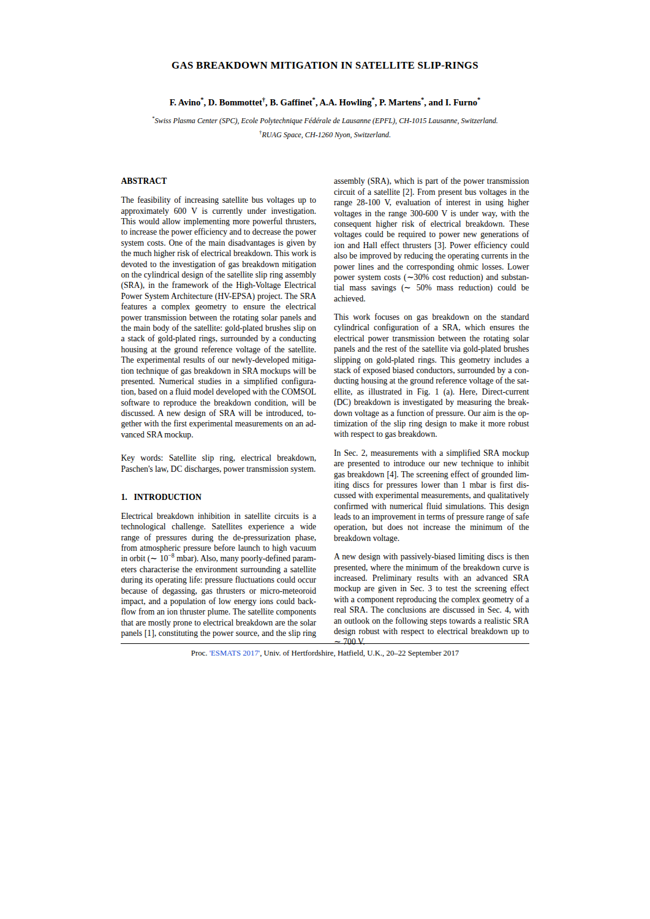GAS BREAKDOWN MITIGATION IN SATELLITE SLIP-RINGS
F. Avino*, D. Bommottet†, B. Gaffinet*, A.A. Howling*, P. Martens*, and I. Furno*
*Swiss Plasma Center (SPC), Ecole Polytechnique Fédérale de Lausanne (EPFL), CH-1015 Lausanne, Switzerland.
†RUAG Space, CH-1260 Nyon, Switzerland.
Abstract
The feasibility of increasing satellite bus voltages up to approximately 600 V is currently under investigation. This would allow implementing more powerful thrusters, to increase the power efficiency and to decrease the power system costs. One of the main disadvantages is given by the much higher risk of electrical breakdown. This work is devoted to the investigation of gas breakdown mitigation on the cylindrical design of the satellite slip ring assembly (SRA), in the framework of the High-Voltage Electrical Power System Architecture (HV-EPSA) project. The SRA features a complex geometry to ensure the electrical power transmission between the rotating solar panels and the main body of the satellite: gold-plated brushes slip on a stack of gold-plated rings, surrounded by a conducting housing at the ground reference voltage of the satellite. The experimental results of our newly-developed mitigation technique of gas breakdown in SRA mockups will be presented. Numerical studies in a simplified configuration, based on a fluid model developed with the COMSOL software to reproduce the breakdown condition, will be discussed. A new design of SRA will be introduced, together with the first experimental measurements on an advanced SRA mockup.
Key words: Satellite slip ring, electrical breakdown, Paschen's law, DC discharges, power transmission system.
1. Introduction
Electrical breakdown inhibition in satellite circuits is a technological challenge. Satellites experience a wide range of pressures during the de-pressurization phase, from atmospheric pressure before launch to high vacuum in orbit (∼ 10−8 mbar). Also, many poorly-defined parameters characterise the environment surrounding a satellite during its operating life: pressure fluctuations could occur because of degassing, gas thrusters or micro-meteoroid impact, and a population of low energy ions could back-flow from an ion thruster plume. The satellite components that are mostly prone to electrical breakdown are the solar panels [1], constituting the power source, and the slip ring assembly (SRA), which is part of the power transmission circuit of a satellite [2]. From present bus voltages in the range 28-100 V, evaluation of interest in using higher voltages in the range 300-600 V is under way, with the consequent higher risk of electrical breakdown. These voltages could be required to power new generations of ion and Hall effect thrusters [3]. Power efficiency could also be improved by reducing the operating currents in the power lines and the corresponding ohmic losses. Lower power system costs (∼30% cost reduction) and substantial mass savings (∼ 50% mass reduction) could be achieved.
This work focuses on gas breakdown on the standard cylindrical configuration of a SRA, which ensures the electrical power transmission between the rotating solar panels and the rest of the satellite via gold-plated brushes slipping on gold-plated rings. This geometry includes a stack of exposed biased conductors, surrounded by a conducting housing at the ground reference voltage of the satellite, as illustrated in Fig. 1 (a). Here, Direct-current (DC) breakdown is investigated by measuring the breakdown voltage as a function of pressure. Our aim is the optimization of the slip ring design to make it more robust with respect to gas breakdown.
In Sec. 2, measurements with a simplified SRA mockup are presented to introduce our new technique to inhibit gas breakdown [4]. The screening effect of grounded limiting discs for pressures lower than 1 mbar is first discussed with experimental measurements, and qualitatively confirmed with numerical fluid simulations. This design leads to an improvement in terms of pressure range of safe operation, but does not increase the minimum of the breakdown voltage.
A new design with passively-biased limiting discs is then presented, where the minimum of the breakdown curve is increased. Preliminary results with an advanced SRA mockup are given in Sec. 3 to test the screening effect with a component reproducing the complex geometry of a real SRA. The conclusions are discussed in Sec. 4, with an outlook on the following steps towards a realistic SRA design robust with respect to electrical breakdown up to ∼ 700 V.
Proc. 'ESMATS 2017', Univ. of Hertfordshire, Hatfield, U.K., 20–22 September 2017